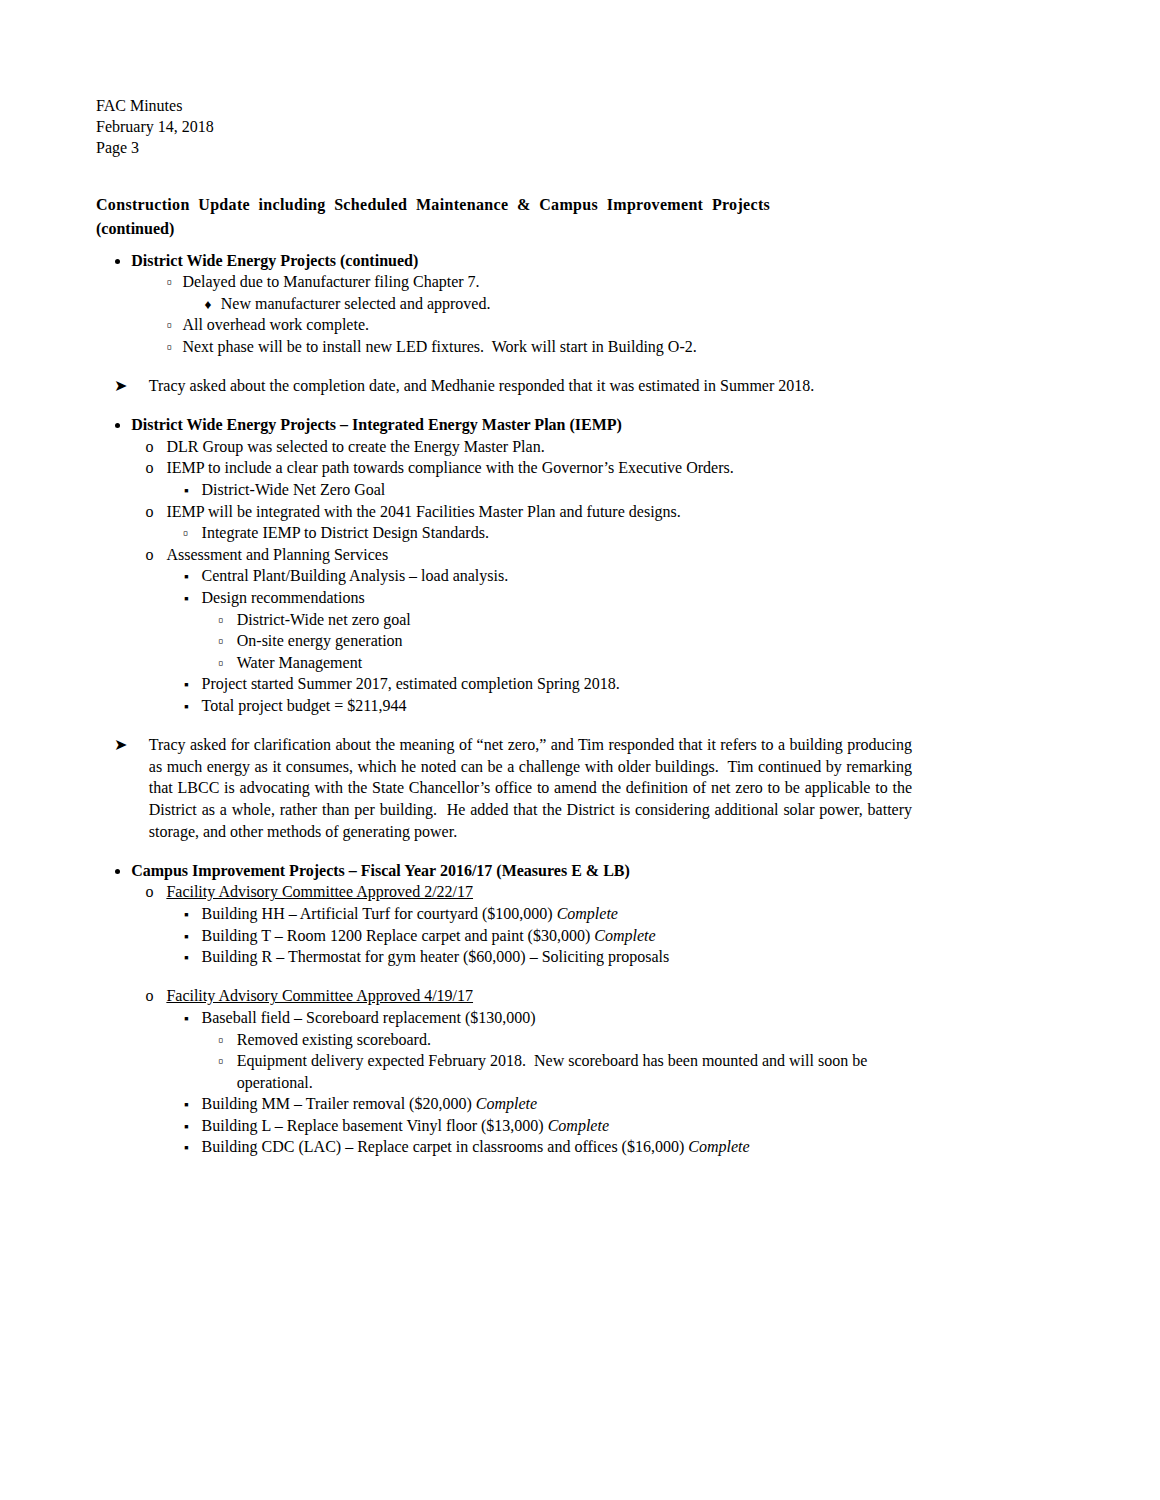FAC Minutes
February 14, 2018
Page 3
Construction Update including Scheduled Maintenance & Campus Improvement Projects
(continued)
District Wide Energy Projects (continued)
Delayed due to Manufacturer filing Chapter 7.
New manufacturer selected and approved.
All overhead work complete.
Next phase will be to install new LED fixtures. Work will start in Building O-2.
➤
Tracy asked about the completion date, and Medhanie responded that it was estimated in Summer 2018.
District Wide Energy Projects – Integrated Energy Master Plan (IEMP)
DLR Group was selected to create the Energy Master Plan.
IEMP to include a clear path towards compliance with the Governor’s Executive Orders.
District-Wide Net Zero Goal
IEMP will be integrated with the 2041 Facilities Master Plan and future designs.
Integrate IEMP to District Design Standards.
Assessment and Planning Services
Central Plant/Building Analysis – load analysis.
Design recommendations
District-Wide net zero goal
On-site energy generation
Water Management
Project started Summer 2017, estimated completion Spring 2018.
Total project budget = $211,944
➤
Tracy asked for clarification about the meaning of “net zero,” and Tim responded that it refers to a building producing as much energy as it consumes, which he noted can be a challenge with older buildings. Tim continued by remarking that LBCC is advocating with the State Chancellor’s office to amend the definition of net zero to be applicable to the District as a whole, rather than per building. He added that the District is considering additional solar power, battery storage, and other methods of generating power.
Campus Improvement Projects – Fiscal Year 2016/17 (Measures E & LB)
Facility Advisory Committee Approved 2/22/17
Building HH – Artificial Turf for courtyard ($100,000) Complete
Building T – Room 1200 Replace carpet and paint ($30,000) Complete
Building R – Thermostat for gym heater ($60,000) – Soliciting proposals
Facility Advisory Committee Approved 4/19/17
Baseball field – Scoreboard replacement ($130,000)
Removed existing scoreboard.
Equipment delivery expected February 2018. New scoreboard has been mounted and will soon be operational.
Building MM – Trailer removal ($20,000) Complete
Building L – Replace basement Vinyl floor ($13,000) Complete
Building CDC (LAC) – Replace carpet in classrooms and offices ($16,000) Complete